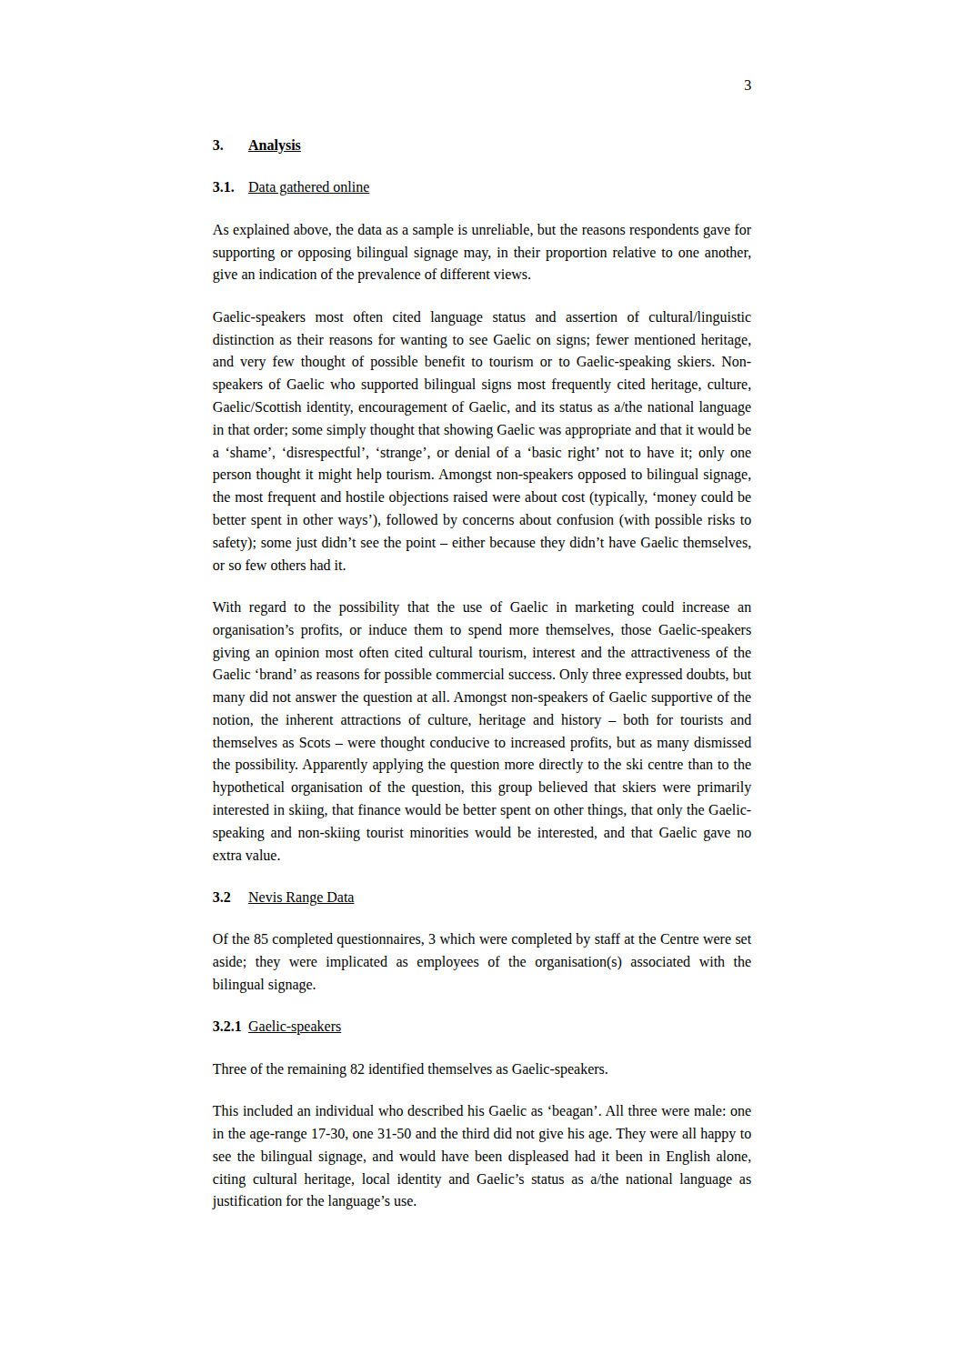3
3. Analysis
3.1. Data gathered online
As explained above, the data as a sample is unreliable, but the reasons respondents gave for supporting or opposing bilingual signage may, in their proportion relative to one another, give an indication of the prevalence of different views.
Gaelic-speakers most often cited language status and assertion of cultural/linguistic distinction as their reasons for wanting to see Gaelic on signs; fewer mentioned heritage, and very few thought of possible benefit to tourism or to Gaelic-speaking skiers. Non-speakers of Gaelic who supported bilingual signs most frequently cited heritage, culture, Gaelic/Scottish identity, encouragement of Gaelic, and its status as a/the national language in that order; some simply thought that showing Gaelic was appropriate and that it would be a ‘shame’, ‘disrespectful’, ‘strange’, or denial of a ‘basic right’ not to have it; only one person thought it might help tourism. Amongst non-speakers opposed to bilingual signage, the most frequent and hostile objections raised were about cost (typically, ‘money could be better spent in other ways’), followed by concerns about confusion (with possible risks to safety); some just didn’t see the point – either because they didn’t have Gaelic themselves, or so few others had it.
With regard to the possibility that the use of Gaelic in marketing could increase an organisation’s profits, or induce them to spend more themselves, those Gaelic-speakers giving an opinion most often cited cultural tourism, interest and the attractiveness of the Gaelic ‘brand’ as reasons for possible commercial success. Only three expressed doubts, but many did not answer the question at all. Amongst non-speakers of Gaelic supportive of the notion, the inherent attractions of culture, heritage and history – both for tourists and themselves as Scots – were thought conducive to increased profits, but as many dismissed the possibility. Apparently applying the question more directly to the ski centre than to the hypothetical organisation of the question, this group believed that skiers were primarily interested in skiing, that finance would be better spent on other things, that only the Gaelic-speaking and non-skiing tourist minorities would be interested, and that Gaelic gave no extra value.
3.2 Nevis Range Data
Of the 85 completed questionnaires, 3 which were completed by staff at the Centre were set aside; they were implicated as employees of the organisation(s) associated with the bilingual signage.
3.2.1 Gaelic-speakers
Three of the remaining 82 identified themselves as Gaelic-speakers.
This included an individual who described his Gaelic as ‘beagan’. All three were male: one in the age-range 17-30, one 31-50 and the third did not give his age. They were all happy to see the bilingual signage, and would have been displeased had it been in English alone, citing cultural heritage, local identity and Gaelic’s status as a/the national language as justification for the language’s use.